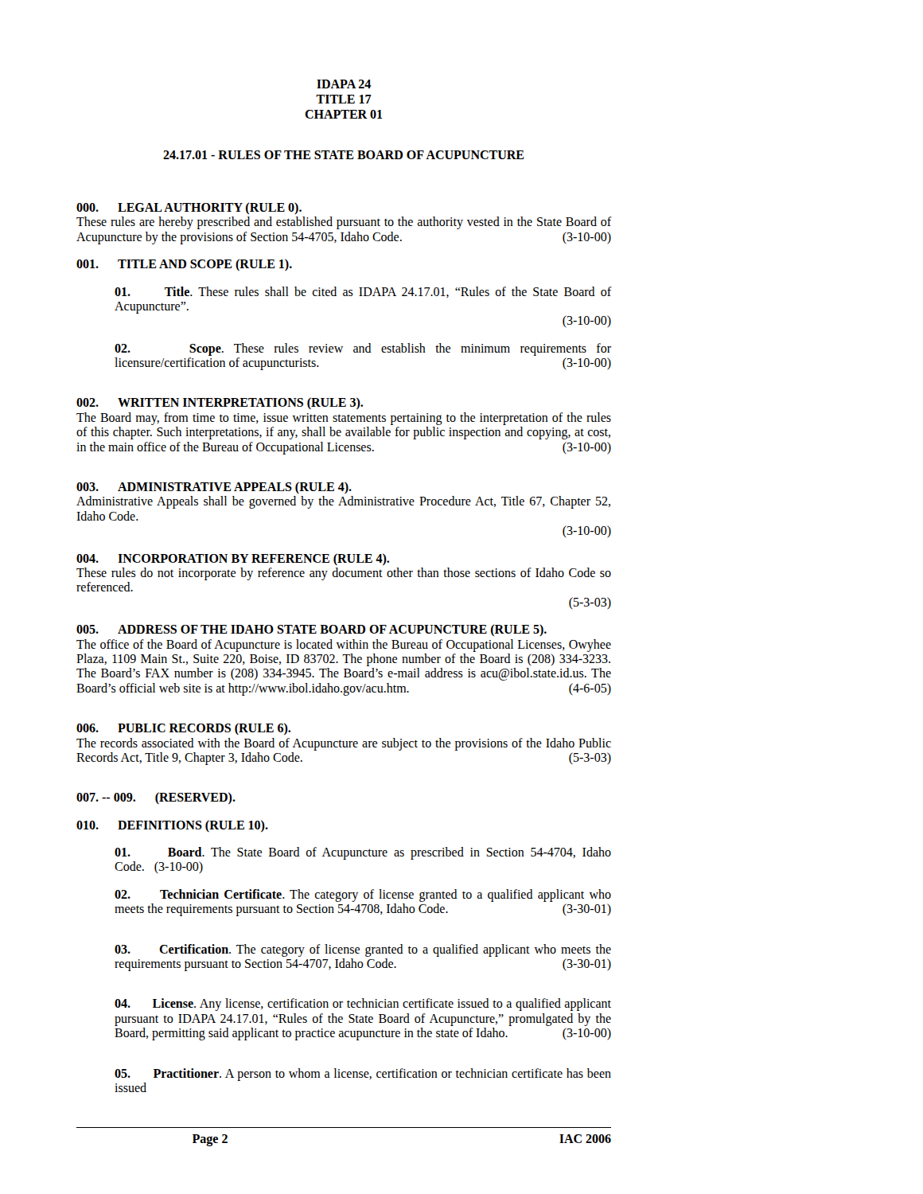IDAPA 24
TITLE 17
CHAPTER 01
24.17.01 - RULES OF THE STATE BOARD OF ACUPUNCTURE
000. LEGAL AUTHORITY (RULE 0).
These rules are hereby prescribed and established pursuant to the authority vested in the State Board of Acupuncture by the provisions of Section 54-4705, Idaho Code.(3-10-00)
001. TITLE AND SCOPE (RULE 1).
01. Title. These rules shall be cited as IDAPA 24.17.01, “Rules of the State Board of Acupuncture”.
(3-10-00)
02. Scope. These rules review and establish the minimum requirements for licensure/certification of acupuncturists.(3-10-00)
002. WRITTEN INTERPRETATIONS (RULE 3).
The Board may, from time to time, issue written statements pertaining to the interpretation of the rules of this chapter. Such interpretations, if any, shall be available for public inspection and copying, at cost, in the main office of the Bureau of Occupational Licenses.(3-10-00)
003. ADMINISTRATIVE APPEALS (RULE 4).
Administrative Appeals shall be governed by the Administrative Procedure Act, Title 67, Chapter 52, Idaho Code.
(3-10-00)
004. INCORPORATION BY REFERENCE (RULE 4).
These rules do not incorporate by reference any document other than those sections of Idaho Code so referenced.
(5-3-03)
005. ADDRESS OF THE IDAHO STATE BOARD OF ACUPUNCTURE (RULE 5).
The office of the Board of Acupuncture is located within the Bureau of Occupational Licenses, Owyhee Plaza, 1109 Main St., Suite 220, Boise, ID 83702. The phone number of the Board is (208) 334-3233. The Board’s FAX number is (208) 334-3945. The Board’s e-mail address is acu@ibol.state.id.us. The Board’s official web site is at http://www.ibol.idaho.gov/acu.htm.(4-6-05)
006. PUBLIC RECORDS (RULE 6).
The records associated with the Board of Acupuncture are subject to the provisions of the Idaho Public Records Act, Title 9, Chapter 3, Idaho Code.(5-3-03)
007. -- 009. (RESERVED).
010. DEFINITIONS (RULE 10).
01. Board. The State Board of Acupuncture as prescribed in Section 54-4704, Idaho Code. (3-10-00)
02. Technician Certificate. The category of license granted to a qualified applicant who meets the requirements pursuant to Section 54-4708, Idaho Code.(3-30-01)
03. Certification. The category of license granted to a qualified applicant who meets the requirements pursuant to Section 54-4707, Idaho Code.(3-30-01)
04. License. Any license, certification or technician certificate issued to a qualified applicant pursuant to IDAPA 24.17.01, “Rules of the State Board of Acupuncture,” promulgated by the Board, permitting said applicant to practice acupuncture in the state of Idaho.(3-10-00)
05. Practitioner. A person to whom a license, certification or technician certificate has been issued
Page 2
IAC 2006